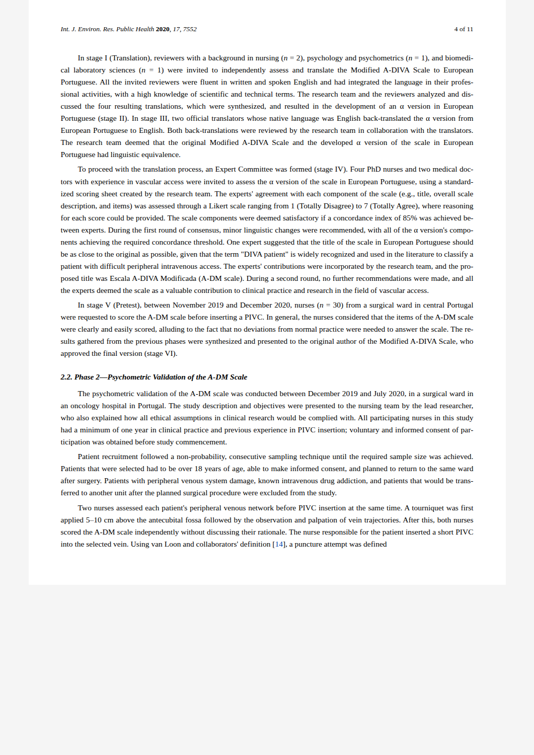Int. J. Environ. Res. Public Health 2020, 17, 7552 4 of 11
In stage I (Translation), reviewers with a background in nursing (n = 2), psychology and psychometrics (n = 1), and biomedical laboratory sciences (n = 1) were invited to independently assess and translate the Modified A-DIVA Scale to European Portuguese. All the invited reviewers were fluent in written and spoken English and had integrated the language in their professional activities, with a high knowledge of scientific and technical terms. The research team and the reviewers analyzed and discussed the four resulting translations, which were synthesized, and resulted in the development of an α version in European Portuguese (stage II). In stage III, two official translators whose native language was English back-translated the α version from European Portuguese to English. Both back-translations were reviewed by the research team in collaboration with the translators. The research team deemed that the original Modified A-DIVA Scale and the developed α version of the scale in European Portuguese had linguistic equivalence.
To proceed with the translation process, an Expert Committee was formed (stage IV). Four PhD nurses and two medical doctors with experience in vascular access were invited to assess the α version of the scale in European Portuguese, using a standardized scoring sheet created by the research team. The experts' agreement with each component of the scale (e.g., title, overall scale description, and items) was assessed through a Likert scale ranging from 1 (Totally Disagree) to 7 (Totally Agree), where reasoning for each score could be provided. The scale components were deemed satisfactory if a concordance index of 85% was achieved between experts. During the first round of consensus, minor linguistic changes were recommended, with all of the α version's components achieving the required concordance threshold. One expert suggested that the title of the scale in European Portuguese should be as close to the original as possible, given that the term "DIVA patient" is widely recognized and used in the literature to classify a patient with difficult peripheral intravenous access. The experts' contributions were incorporated by the research team, and the proposed title was Escala A-DIVA Modificada (A-DM scale). During a second round, no further recommendations were made, and all the experts deemed the scale as a valuable contribution to clinical practice and research in the field of vascular access.
In stage V (Pretest), between November 2019 and December 2020, nurses (n = 30) from a surgical ward in central Portugal were requested to score the A-DM scale before inserting a PIVC. In general, the nurses considered that the items of the A-DM scale were clearly and easily scored, alluding to the fact that no deviations from normal practice were needed to answer the scale. The results gathered from the previous phases were synthesized and presented to the original author of the Modified A-DIVA Scale, who approved the final version (stage VI).
2.2. Phase 2—Psychometric Validation of the A-DM Scale
The psychometric validation of the A-DM scale was conducted between December 2019 and July 2020, in a surgical ward in an oncology hospital in Portugal. The study description and objectives were presented to the nursing team by the lead researcher, who also explained how all ethical assumptions in clinical research would be complied with. All participating nurses in this study had a minimum of one year in clinical practice and previous experience in PIVC insertion; voluntary and informed consent of participation was obtained before study commencement.
Patient recruitment followed a non-probability, consecutive sampling technique until the required sample size was achieved. Patients that were selected had to be over 18 years of age, able to make informed consent, and planned to return to the same ward after surgery. Patients with peripheral venous system damage, known intravenous drug addiction, and patients that would be transferred to another unit after the planned surgical procedure were excluded from the study.
Two nurses assessed each patient's peripheral venous network before PIVC insertion at the same time. A tourniquet was first applied 5–10 cm above the antecubital fossa followed by the observation and palpation of vein trajectories. After this, both nurses scored the A-DM scale independently without discussing their rationale. The nurse responsible for the patient inserted a short PIVC into the selected vein. Using van Loon and collaborators' definition [14], a puncture attempt was defined